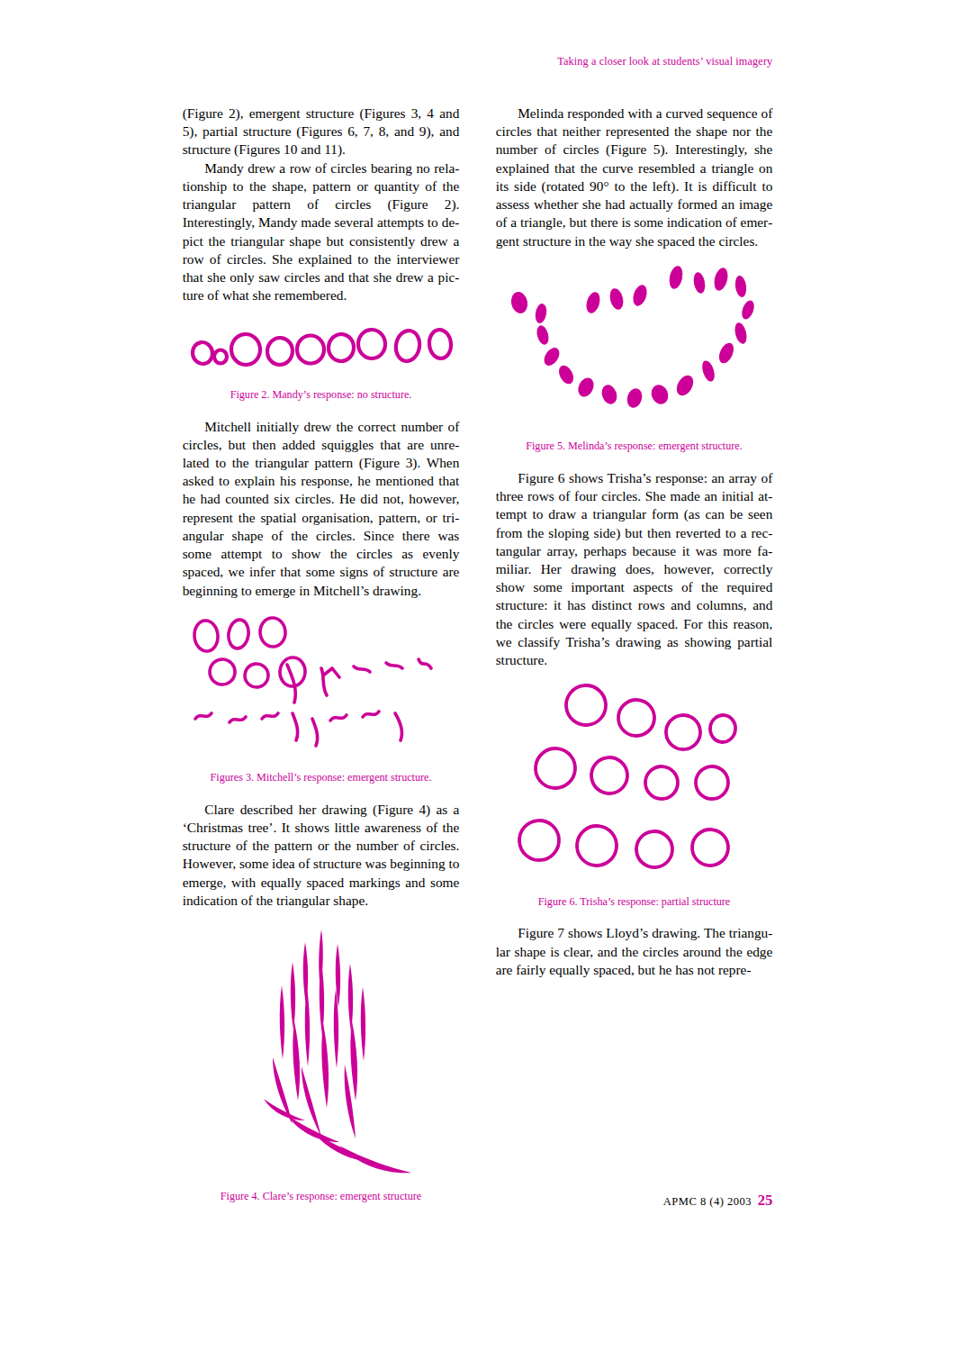Taking a closer look at students’ visual imagery
(Figure 2), emergent structure (Figures 3, 4 and 5), partial structure (Figures 6, 7, 8, and 9), and structure (Figures 10 and 11).
Mandy drew a row of circles bearing no relationship to the shape, pattern or quantity of the triangular pattern of circles (Figure 2). Interestingly, Mandy made several attempts to depict the triangular shape but consistently drew a row of circles. She explained to the interviewer that she only saw circles and that she drew a picture of what she remembered.
Figure 2. Mandy’s response: no structure.
Mitchell initially drew the correct number of circles, but then added squiggles that are unrelated to the triangular pattern (Figure 3). When asked to explain his response, he mentioned that he had counted six circles. He did not, however, represent the spatial organisation, pattern, or triangular shape of the circles. Since there was some attempt to show the circles as evenly spaced, we infer that some signs of structure are beginning to emerge in Mitchell’s drawing.
Figures 3. Mitchell’s response: emergent structure.
Clare described her drawing (Figure 4) as a ‘Christmas tree’. It shows little awareness of the structure of the pattern or the number of circles. However, some idea of structure was beginning to emerge, with equally spaced markings and some indication of the triangular shape.
Figure 4. Clare’s response: emergent structure
Melinda responded with a curved sequence of circles that neither represented the shape nor the number of circles (Figure 5). Interestingly, she explained that the curve resembled a triangle on its side (rotated 90° to the left). It is difficult to assess whether she had actually formed an image of a triangle, but there is some indication of emergent structure in the way she spaced the circles.
Figure 5. Melinda’s response: emergent structure.
Figure 6 shows Trisha’s response: an array of three rows of four circles. She made an initial attempt to draw a triangular form (as can be seen from the sloping side) but then reverted to a rectangular array, perhaps because it was more familiar. Her drawing does, however, correctly show some important aspects of the required structure: it has distinct rows and columns, and the circles were equally spaced. For this reason, we classify Trisha’s drawing as showing partial structure.
Figure 6. Trisha’s response: partial structure
Figure 7 shows Lloyd’s drawing. The triangular shape is clear, and the circles around the edge are fairly equally spaced, but he has not repre-
APMC 8 (4) 2003 25